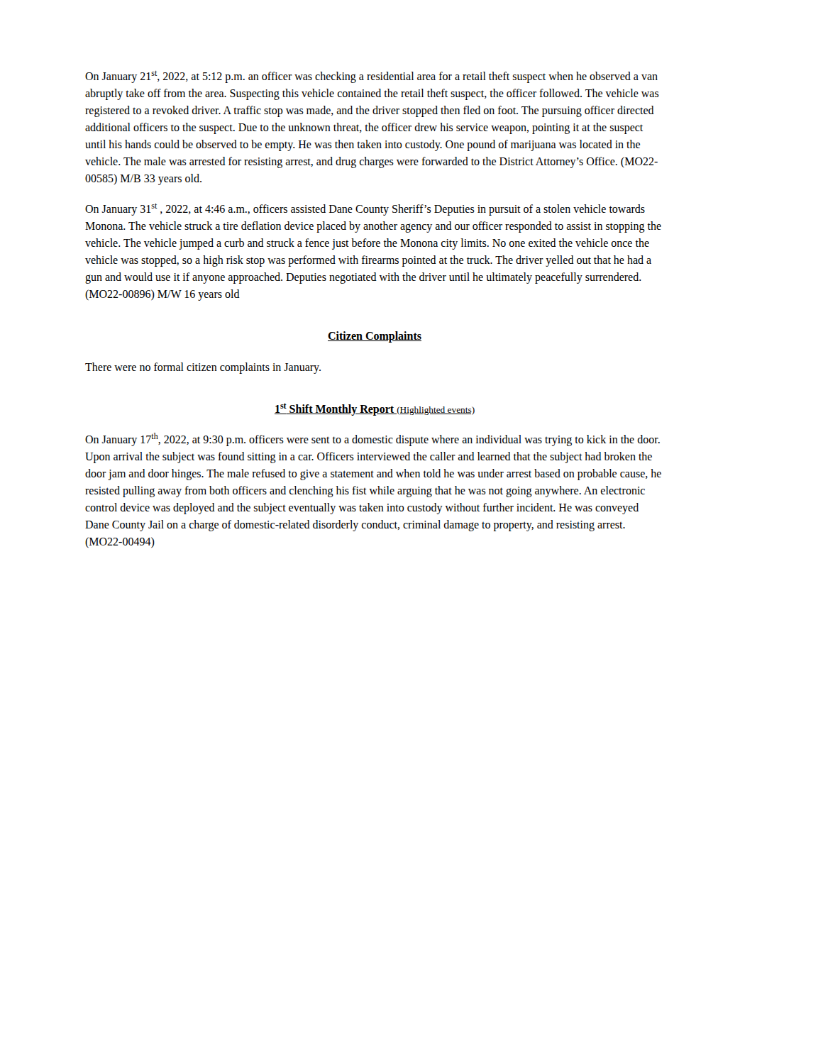On January 21st, 2022, at 5:12 p.m. an officer was checking a residential area for a retail theft suspect when he observed a van abruptly take off from the area. Suspecting this vehicle contained the retail theft suspect, the officer followed. The vehicle was registered to a revoked driver. A traffic stop was made, and the driver stopped then fled on foot. The pursuing officer directed additional officers to the suspect. Due to the unknown threat, the officer drew his service weapon, pointing it at the suspect until his hands could be observed to be empty. He was then taken into custody. One pound of marijuana was located in the vehicle. The male was arrested for resisting arrest, and drug charges were forwarded to the District Attorney’s Office. (MO22-00585) M/B 33 years old.
On January 31st , 2022, at 4:46 a.m., officers assisted Dane County Sheriff’s Deputies in pursuit of a stolen vehicle towards Monona. The vehicle struck a tire deflation device placed by another agency and our officer responded to assist in stopping the vehicle. The vehicle jumped a curb and struck a fence just before the Monona city limits. No one exited the vehicle once the vehicle was stopped, so a high risk stop was performed with firearms pointed at the truck. The driver yelled out that he had a gun and would use it if anyone approached. Deputies negotiated with the driver until he ultimately peacefully surrendered. (MO22-00896) M/W 16 years old
Citizen Complaints
There were no formal citizen complaints in January.
1st Shift Monthly Report (Highlighted events)
On January 17th, 2022, at 9:30 p.m. officers were sent to a domestic dispute where an individual was trying to kick in the door. Upon arrival the subject was found sitting in a car. Officers interviewed the caller and learned that the subject had broken the door jam and door hinges. The male refused to give a statement and when told he was under arrest based on probable cause, he resisted pulling away from both officers and clenching his fist while arguing that he was not going anywhere. An electronic control device was deployed and the subject eventually was taken into custody without further incident. He was conveyed Dane County Jail on a charge of domestic-related disorderly conduct, criminal damage to property, and resisting arrest. (MO22-00494)